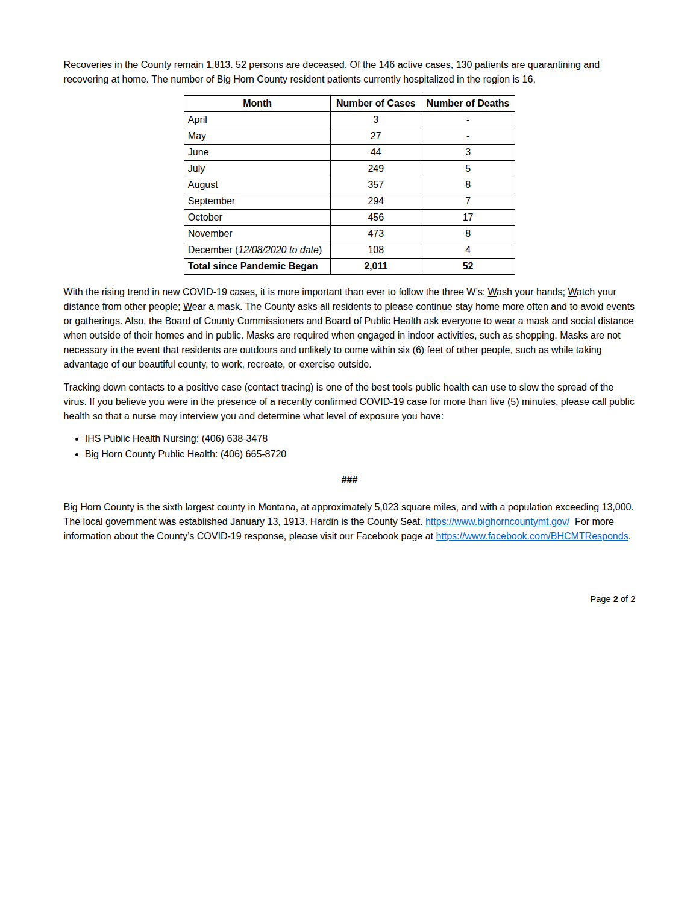Recoveries in the County remain 1,813. 52 persons are deceased. Of the 146 active cases, 130 patients are quarantining and recovering at home. The number of Big Horn County resident patients currently hospitalized in the region is 16.
| Month | Number of Cases | Number of Deaths |
| --- | --- | --- |
| April | 3 | - |
| May | 27 | - |
| June | 44 | 3 |
| July | 249 | 5 |
| August | 357 | 8 |
| September | 294 | 7 |
| October | 456 | 17 |
| November | 473 | 8 |
| December ( 12/08/2020 to date ) | 108 | 4 |
| Total since Pandemic Began | 2,011 | 52 |
With the rising trend in new COVID-19 cases, it is more important than ever to follow the three W’s: Wash your hands; Watch your distance from other people; Wear a mask. The County asks all residents to please continue stay home more often and to avoid events or gatherings. Also, the Board of County Commissioners and Board of Public Health ask everyone to wear a mask and social distance when outside of their homes and in public. Masks are required when engaged in indoor activities, such as shopping. Masks are not necessary in the event that residents are outdoors and unlikely to come within six (6) feet of other people, such as while taking advantage of our beautiful county, to work, recreate, or exercise outside.
Tracking down contacts to a positive case (contact tracing) is one of the best tools public health can use to slow the spread of the virus. If you believe you were in the presence of a recently confirmed COVID-19 case for more than five (5) minutes, please call public health so that a nurse may interview you and determine what level of exposure you have:
IHS Public Health Nursing: (406) 638-3478
Big Horn County Public Health: (406) 665-8720
###
Big Horn County is the sixth largest county in Montana, at approximately 5,023 square miles, and with a population exceeding 13,000. The local government was established January 13, 1913. Hardin is the County Seat. https://www.bighorncountymt.gov/ For more information about the County’s COVID-19 response, please visit our Facebook page at https://www.facebook.com/BHCMTResponds.
Page 2 of 2